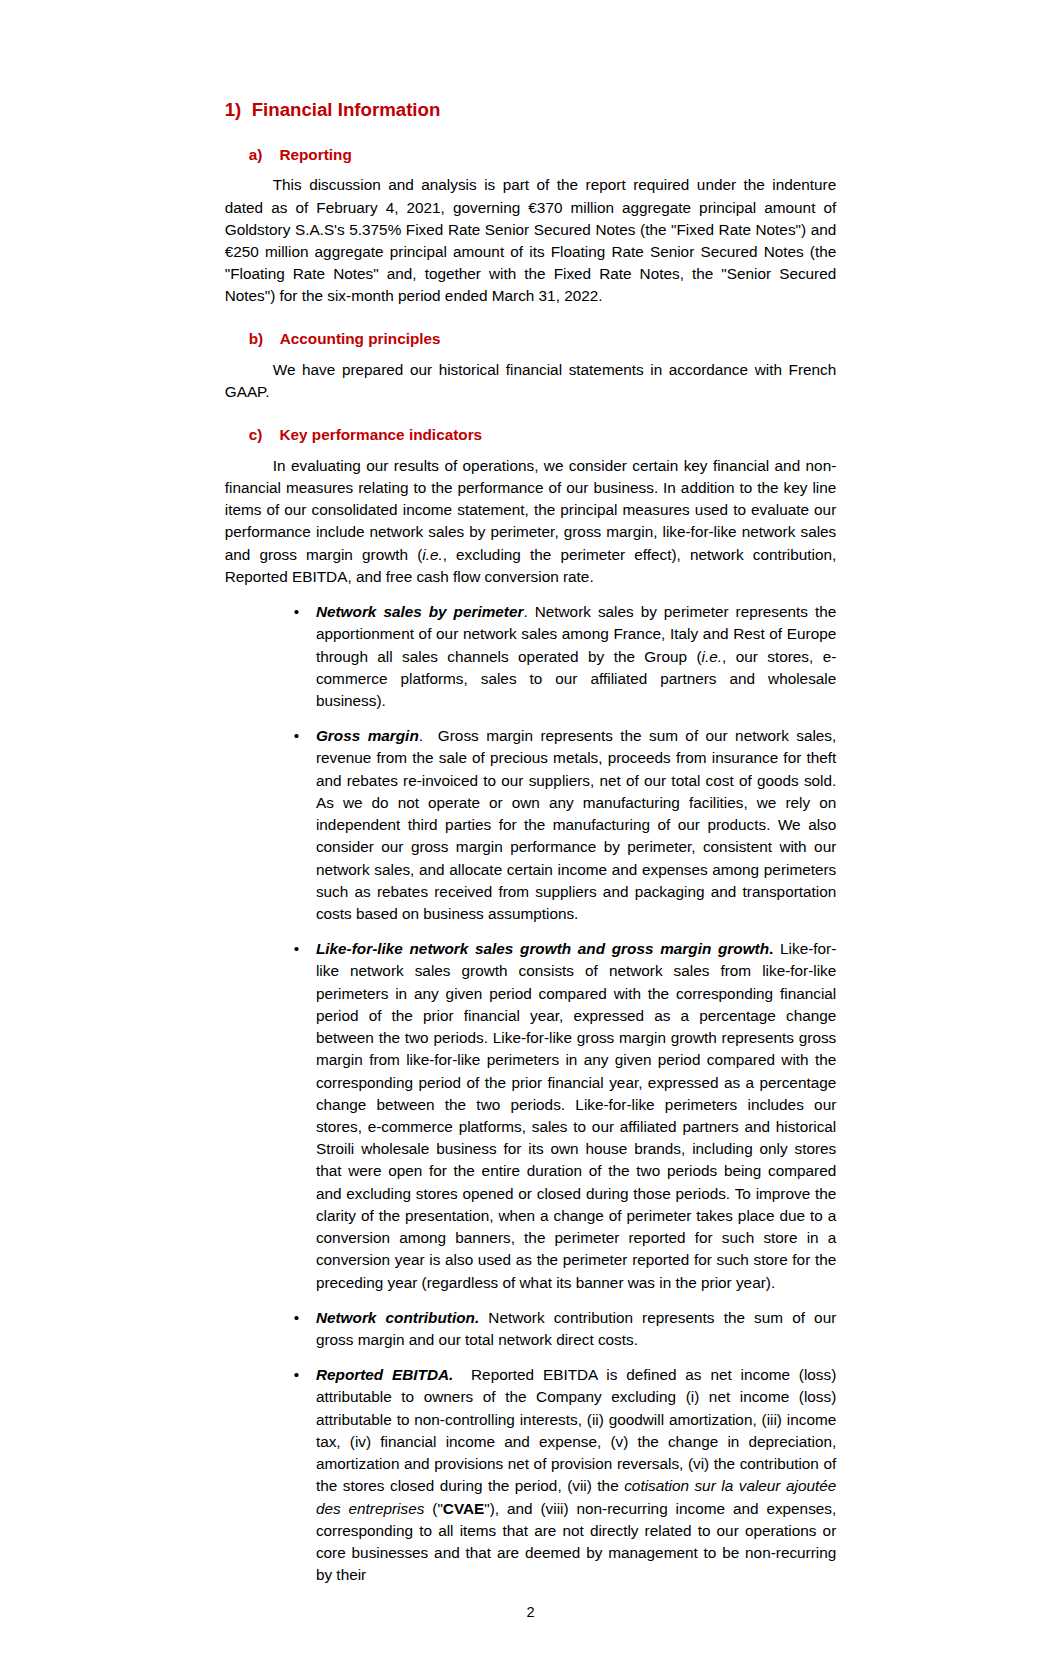1) Financial Information
a) Reporting
This discussion and analysis is part of the report required under the indenture dated as of February 4, 2021, governing €370 million aggregate principal amount of Goldstory S.A.S's 5.375% Fixed Rate Senior Secured Notes (the "Fixed Rate Notes") and €250 million aggregate principal amount of its Floating Rate Senior Secured Notes (the "Floating Rate Notes" and, together with the Fixed Rate Notes, the "Senior Secured Notes") for the six-month period ended March 31, 2022.
b) Accounting principles
We have prepared our historical financial statements in accordance with French GAAP.
c) Key performance indicators
In evaluating our results of operations, we consider certain key financial and non-financial measures relating to the performance of our business. In addition to the key line items of our consolidated income statement, the principal measures used to evaluate our performance include network sales by perimeter, gross margin, like-for-like network sales and gross margin growth (i.e., excluding the perimeter effect), network contribution, Reported EBITDA, and free cash flow conversion rate.
Network sales by perimeter. Network sales by perimeter represents the apportionment of our network sales among France, Italy and Rest of Europe through all sales channels operated by the Group (i.e., our stores, e-commerce platforms, sales to our affiliated partners and wholesale business).
Gross margin. Gross margin represents the sum of our network sales, revenue from the sale of precious metals, proceeds from insurance for theft and rebates re-invoiced to our suppliers, net of our total cost of goods sold. As we do not operate or own any manufacturing facilities, we rely on independent third parties for the manufacturing of our products. We also consider our gross margin performance by perimeter, consistent with our network sales, and allocate certain income and expenses among perimeters such as rebates received from suppliers and packaging and transportation costs based on business assumptions.
Like-for-like network sales growth and gross margin growth. Like-for-like network sales growth consists of network sales from like-for-like perimeters in any given period compared with the corresponding financial period of the prior financial year, expressed as a percentage change between the two periods. Like-for-like gross margin growth represents gross margin from like-for-like perimeters in any given period compared with the corresponding period of the prior financial year, expressed as a percentage change between the two periods. Like-for-like perimeters includes our stores, e-commerce platforms, sales to our affiliated partners and historical Stroili wholesale business for its own house brands, including only stores that were open for the entire duration of the two periods being compared and excluding stores opened or closed during those periods. To improve the clarity of the presentation, when a change of perimeter takes place due to a conversion among banners, the perimeter reported for such store in a conversion year is also used as the perimeter reported for such store for the preceding year (regardless of what its banner was in the prior year).
Network contribution. Network contribution represents the sum of our gross margin and our total network direct costs.
Reported EBITDA. Reported EBITDA is defined as net income (loss) attributable to owners of the Company excluding (i) net income (loss) attributable to non-controlling interests, (ii) goodwill amortization, (iii) income tax, (iv) financial income and expense, (v) the change in depreciation, amortization and provisions net of provision reversals, (vi) the contribution of the stores closed during the period, (vii) the cotisation sur la valeur ajoutée des entreprises ("CVAE"), and (viii) non-recurring income and expenses, corresponding to all items that are not directly related to our operations or core businesses and that are deemed by management to be non-recurring by their
2